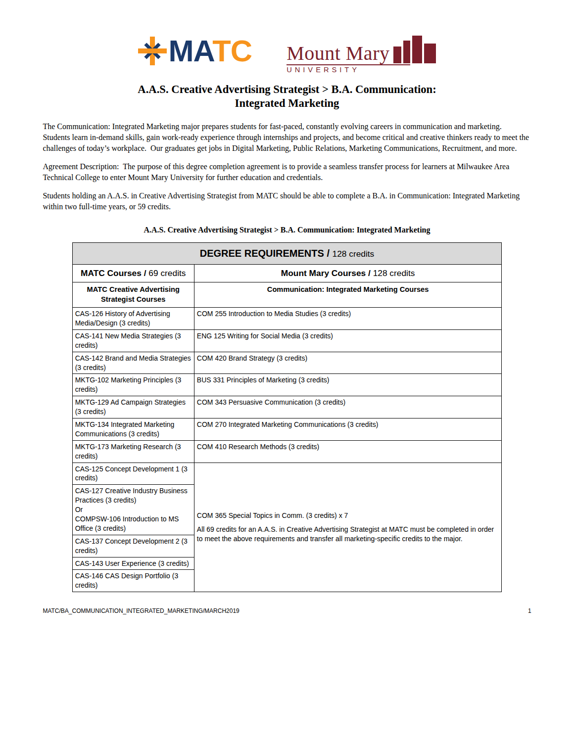MATC
Mount Mary
UNIVERSITY
A.A.S. Creative Advertising Strategist > B.A. Communication:
Integrated Marketing
The Communication: Integrated Marketing major prepares students for fast-paced, constantly evolving careers in communication and marketing. Students learn in-demand skills, gain work-ready experience through internships and projects, and become critical and creative thinkers ready to meet the challenges of today’s workplace. Our graduates get jobs in Digital Marketing, Public Relations, Marketing Communications, Recruitment, and more.
Agreement Description: The purpose of this degree completion agreement is to provide a seamless transfer process for learners at Milwaukee Area Technical College to enter Mount Mary University for further education and credentials.
Students holding an A.A.S. in Creative Advertising Strategist from MATC should be able to complete a B.A. in Communication: Integrated Marketing within two full-time years, or 59 credits.
A.A.S. Creative Advertising Strategist > B.A. Communication: Integrated Marketing
| DEGREE REQUIREMENTS / 128 credits |
| MATC Courses / 69 credits | Mount Mary Courses / 128 credits |
| MATC Creative Advertising Strategist Courses | Communication: Integrated Marketing Courses |
| CAS-126 History of Advertising Media/Design (3 credits) | COM 255 Introduction to Media Studies (3 credits) |
| CAS-141 New Media Strategies (3 credits) | ENG 125 Writing for Social Media (3 credits) |
| CAS-142 Brand and Media Strategies (3 credits) | COM 420 Brand Strategy (3 credits) |
| MKTG-102 Marketing Principles (3 credits) | BUS 331 Principles of Marketing (3 credits) |
| MKTG-129 Ad Campaign Strategies (3 credits) | COM 343 Persuasive Communication (3 credits) |
| MKTG-134 Integrated Marketing Communications (3 credits) | COM 270 Integrated Marketing Communications (3 credits) |
| MKTG-173 Marketing Research (3 credits) | COM 410 Research Methods (3 credits) |
| CAS-125 Concept Development 1 (3 credits) | COM 365 Special Topics in Comm. (3 credits) x 7 All 69 credits for an A.A.S. in Creative Advertising Strategist at MATC must be completed in order to meet the above requirements and transfer all marketing-specific credits to the major. |
| CAS-127 Creative Industry Business Practices (3 credits) Or COMPSW-106 Introduction to MS Office (3 credits) |
| CAS-137 Concept Development 2 (3 credits) |
| CAS-143 User Experience (3 credits) |
| CAS-146 CAS Design Portfolio (3 credits) |
MATC/BA_COMMUNICATION_INTEGRATED_MARKETING/MARCH2019 1